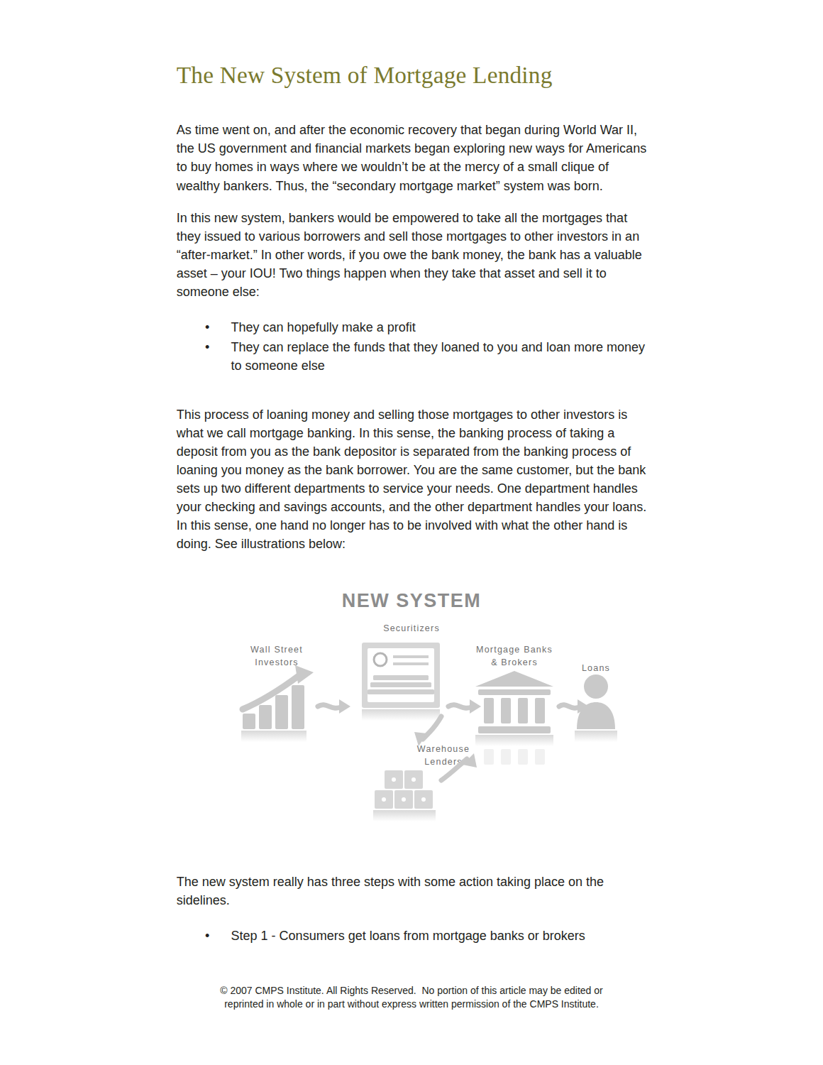The New System of Mortgage Lending
As time went on, and after the economic recovery that began during World War II, the US government and financial markets began exploring new ways for Americans to buy homes in ways where we wouldn’t be at the mercy of a small clique of wealthy bankers. Thus, the “secondary mortgage market” system was born.
In this new system, bankers would be empowered to take all the mortgages that they issued to various borrowers and sell those mortgages to other investors in an “after-market.” In other words, if you owe the bank money, the bank has a valuable asset – your IOU! Two things happen when they take that asset and sell it to someone else:
They can hopefully make a profit
They can replace the funds that they loaned to you and loan more money to someone else
This process of loaning money and selling those mortgages to other investors is what we call mortgage banking. In this sense, the banking process of taking a deposit from you as the bank depositor is separated from the banking process of loaning you money as the bank borrower. You are the same customer, but the bank sets up two different departments to service your needs. One department handles your checking and savings accounts, and the other department handles your loans. In this sense, one hand no longer has to be involved with what the other hand is doing. See illustrations below:
NEW SYSTEM Securitizers Wall Street Investors Mortgage Banks & Brokers Loans Warehouse Lenders
The new system really has three steps with some action taking place on the sidelines.
Step 1 - Consumers get loans from mortgage banks or brokers
© 2007 CMPS Institute. All Rights Reserved. No portion of this article may be edited or
reprinted in whole or in part without express written permission of the CMPS Institute.